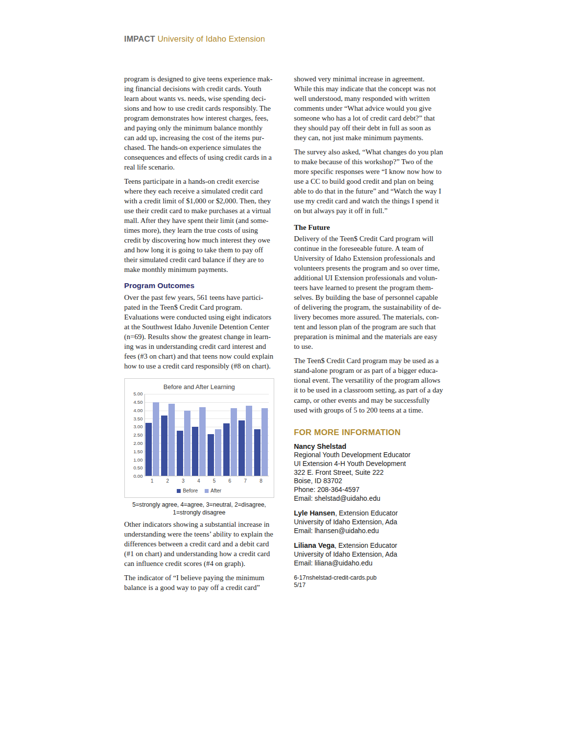IMPACT University of Idaho Extension
program is designed to give teens experience making financial decisions with credit cards. Youth learn about wants vs. needs, wise spending decisions and how to use credit cards responsibly. The program demonstrates how interest charges, fees, and paying only the minimum balance monthly can add up, increasing the cost of the items purchased. The hands-on experience simulates the consequences and effects of using credit cards in a real life scenario.
Teens participate in a hands-on credit exercise where they each receive a simulated credit card with a credit limit of $1,000 or $2,000. Then, they use their credit card to make purchases at a virtual mall. After they have spent their limit (and sometimes more), they learn the true costs of using credit by discovering how much interest they owe and how long it is going to take them to pay off their simulated credit card balance if they are to make monthly minimum payments.
Program Outcomes
Over the past few years, 561 teens have participated in the Teen$ Credit Card program. Evaluations were conducted using eight indicators at the Southwest Idaho Juvenile Detention Center (n=69). Results show the greatest change in learning was in understanding credit card interest and fees (#3 on chart) and that teens now could explain how to use a credit card responsibly (#8 on chart).
Before and After Learning
5.00 4.50 4.00 3.50 3.00 2.50 2.00 1.50 1.00 0.50 0.00
12345678
Before After
5=strongly agree, 4=agree, 3=neutral, 2=disagree, 1=strongly disagree
Other indicators showing a substantial increase in understanding were the teens’ ability to explain the differences between a credit card and a debit card (#1 on chart) and understanding how a credit card can influence credit scores (#4 on graph).
The indicator of “I believe paying the minimum balance is a good way to pay off a credit card” showed very minimal increase in agreement. While this may indicate that the concept was not well understood, many responded with written comments under “What advice would you give someone who has a lot of credit card debt?” that they should pay off their debt in full as soon as they can, not just make minimum payments.
The survey also asked, “What changes do you plan to make because of this workshop?” Two of the more specific responses were “I know now how to use a CC to build good credit and plan on being able to do that in the future” and “Watch the way I use my credit card and watch the things I spend it on but always pay it off in full.”
The Future
Delivery of the Teen$ Credit Card program will continue in the foreseeable future. A team of University of Idaho Extension professionals and volunteers presents the program and so over time, additional UI Extension professionals and volunteers have learned to present the program themselves. By building the base of personnel capable of delivering the program, the sustainability of delivery becomes more assured. The materials, content and lesson plan of the program are such that preparation is minimal and the materials are easy to use.
The Teen$ Credit Card program may be used as a stand-alone program or as part of a bigger educational event. The versatility of the program allows it to be used in a classroom setting, as part of a day camp, or other events and may be successfully used with groups of 5 to 200 teens at a time.
FOR MORE INFORMATION
Nancy Shelstad
Regional Youth Development Educator
UI Extension 4-H Youth Development
322 E. Front Street, Suite 222
Boise, ID 83702
Phone: 208-364-4597
Email: shelstad@uidaho.edu
Lyle Hansen, Extension Educator
University of Idaho Extension, Ada
Email: lhansen@uidaho.edu
Liliana Vega, Extension Educator
University of Idaho Extension, Ada
Email: liliana@uidaho.edu
6-17nshelstad-credit-cards.pub
5/17